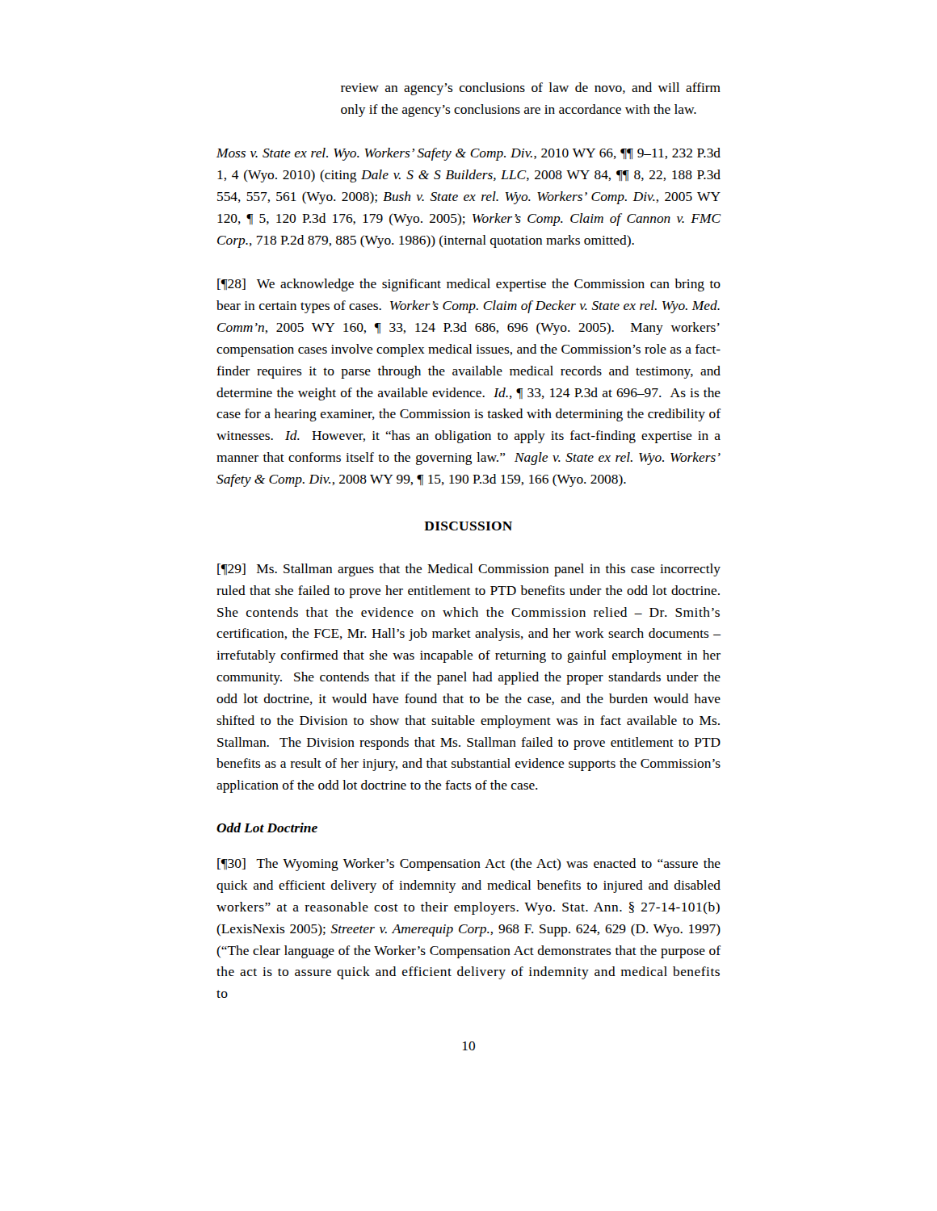review an agency’s conclusions of law de novo, and will affirm only if the agency’s conclusions are in accordance with the law.
Moss v. State ex rel. Wyo. Workers’ Safety & Comp. Div., 2010 WY 66, ¶¶ 9–11, 232 P.3d 1, 4 (Wyo. 2010) (citing Dale v. S & S Builders, LLC, 2008 WY 84, ¶¶ 8, 22, 188 P.3d 554, 557, 561 (Wyo. 2008); Bush v. State ex rel. Wyo. Workers’ Comp. Div., 2005 WY 120, ¶ 5, 120 P.3d 176, 179 (Wyo. 2005); Worker’s Comp. Claim of Cannon v. FMC Corp., 718 P.2d 879, 885 (Wyo. 1986)) (internal quotation marks omitted).
[¶28] We acknowledge the significant medical expertise the Commission can bring to bear in certain types of cases. Worker’s Comp. Claim of Decker v. State ex rel. Wyo. Med. Comm’n, 2005 WY 160, ¶ 33, 124 P.3d 686, 696 (Wyo. 2005). Many workers’ compensation cases involve complex medical issues, and the Commission’s role as a fact-finder requires it to parse through the available medical records and testimony, and determine the weight of the available evidence. Id., ¶ 33, 124 P.3d at 696–97. As is the case for a hearing examiner, the Commission is tasked with determining the credibility of witnesses. Id. However, it “has an obligation to apply its fact-finding expertise in a manner that conforms itself to the governing law.” Nagle v. State ex rel. Wyo. Workers’ Safety & Comp. Div., 2008 WY 99, ¶ 15, 190 P.3d 159, 166 (Wyo. 2008).
DISCUSSION
[¶29] Ms. Stallman argues that the Medical Commission panel in this case incorrectly ruled that she failed to prove her entitlement to PTD benefits under the odd lot doctrine. She contends that the evidence on which the Commission relied – Dr. Smith’s certification, the FCE, Mr. Hall’s job market analysis, and her work search documents – irrefutably confirmed that she was incapable of returning to gainful employment in her community. She contends that if the panel had applied the proper standards under the odd lot doctrine, it would have found that to be the case, and the burden would have shifted to the Division to show that suitable employment was in fact available to Ms. Stallman. The Division responds that Ms. Stallman failed to prove entitlement to PTD benefits as a result of her injury, and that substantial evidence supports the Commission’s application of the odd lot doctrine to the facts of the case.
Odd Lot Doctrine
[¶30] The Wyoming Worker’s Compensation Act (the Act) was enacted to “assure the quick and efficient delivery of indemnity and medical benefits to injured and disabled workers” at a reasonable cost to their employers. Wyo. Stat. Ann. § 27-14-101(b) (LexisNexis 2005); Streeter v. Amerequip Corp., 968 F. Supp. 624, 629 (D. Wyo. 1997) (“The clear language of the Worker’s Compensation Act demonstrates that the purpose of the act is to assure quick and efficient delivery of indemnity and medical benefits to
10